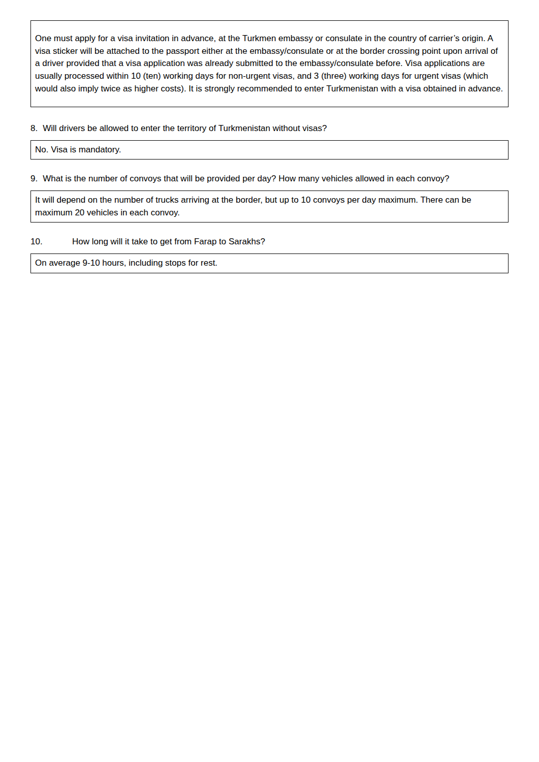One must apply for a visa invitation in advance, at the Turkmen embassy or consulate in the country of carrier’s origin. A visa sticker will be attached to the passport either at the embassy/consulate or at the border crossing point upon arrival of a driver provided that a visa application was already submitted to the embassy/consulate before. Visa applications are usually processed within 10 (ten) working days for non-urgent visas, and 3 (three) working days for urgent visas (which would also imply twice as higher costs). It is strongly recommended to enter Turkmenistan with a visa obtained in advance.
8. Will drivers be allowed to enter the territory of Turkmenistan without visas?
No. Visa is mandatory.
9. What is the number of convoys that will be provided per day? How many vehicles allowed in each convoy?
It will depend on the number of trucks arriving at the border, but up to 10 convoys per day maximum. There can be maximum 20 vehicles in each convoy.
10. How long will it take to get from Farap to Sarakhs?
On average 9-10 hours, including stops for rest.